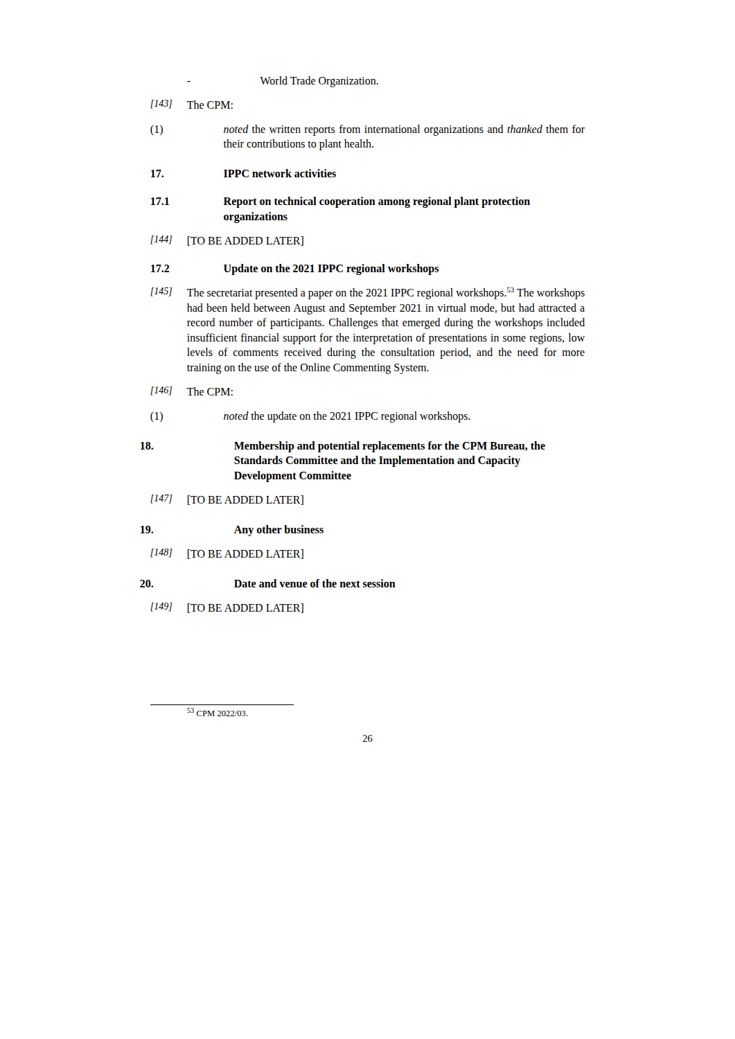-World Trade Organization.
[143] The CPM:
(1) noted the written reports from international organizations and thanked them for their contributions to plant health.
17. IPPC network activities
17.1 Report on technical cooperation among regional plant protection organizations
[144][TO BE ADDED LATER]
17.2 Update on the 2021 IPPC regional workshops
[145] The secretariat presented a paper on the 2021 IPPC regional workshops.53 The workshops had been held between August and September 2021 in virtual mode, but had attracted a record number of participants. Challenges that emerged during the workshops included insufficient financial support for the interpretation of presentations in some regions, low levels of comments received during the consultation period, and the need for more training on the use of the Online Commenting System.
[146] The CPM:
(1) noted the update on the 2021 IPPC regional workshops.
18. Membership and potential replacements for the CPM Bureau, the Standards Committee and the Implementation and Capacity Development Committee
[147][TO BE ADDED LATER]
19. Any other business
[148][TO BE ADDED LATER]
20. Date and venue of the next session
[149][TO BE ADDED LATER]
53 CPM 2022/03.
26